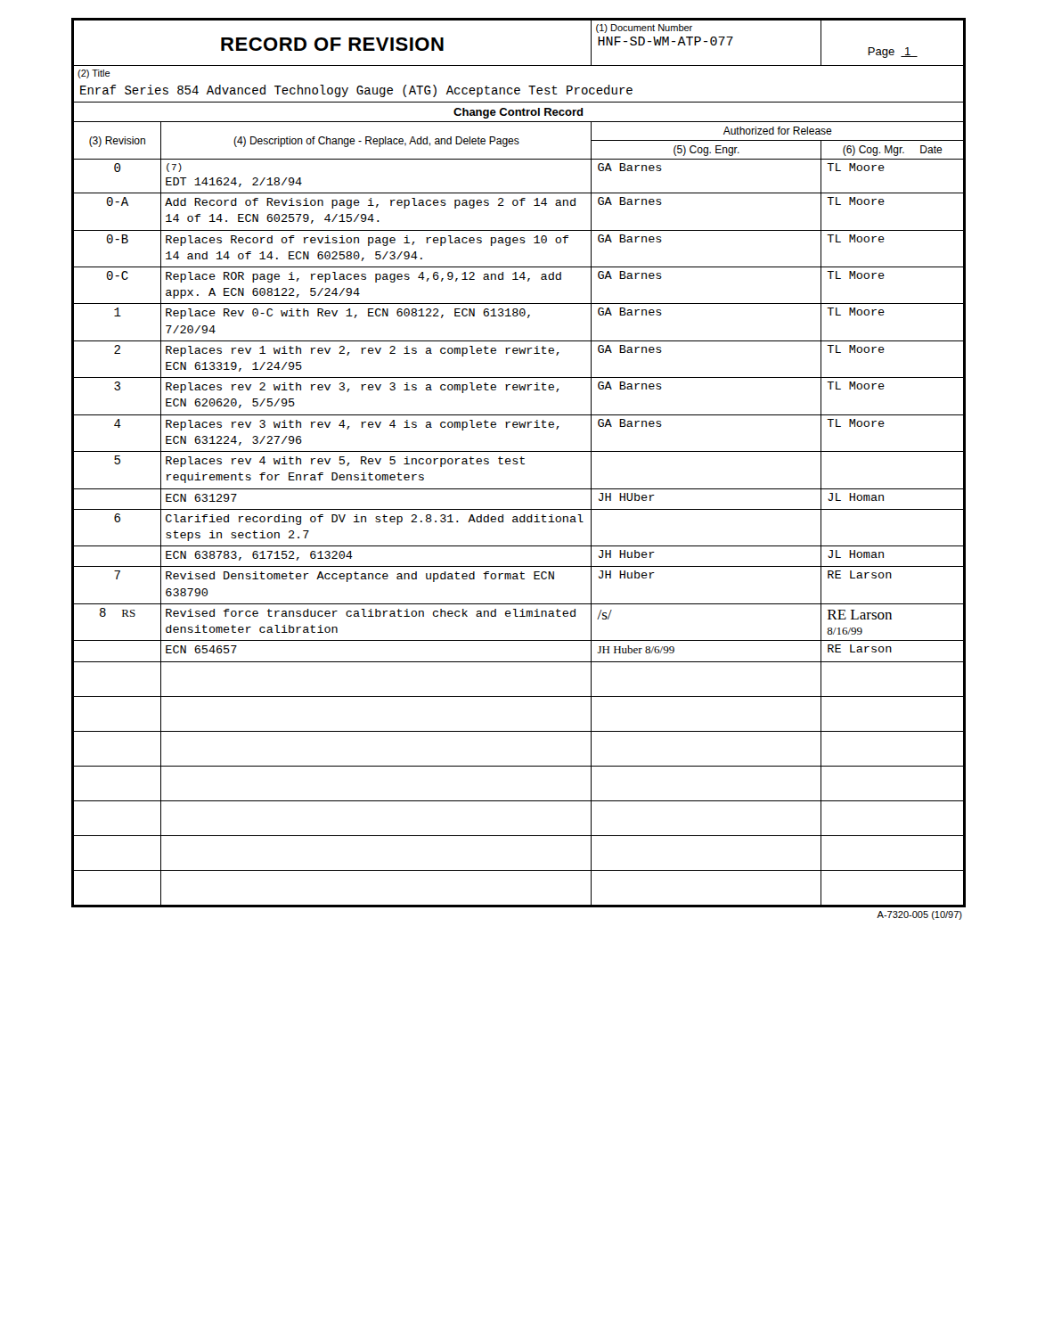| RECORD OF REVISION | (1) Document Number HNF-SD-WM-ATP-077 | Page 1 |
| (2) Title Enraf Series 854 Advanced Technology Gauge (ATG) Acceptance Test Procedure |
| Change Control Record |
| (3) Revision | (4) Description of Change - Replace, Add, and Delete Pages | Authorized for Release |
| (5) Cog. Engr. | (6) Cog. Mgr. Date |
| 0 | (7) EDT 141624, 2/18/94 | GA Barnes | TL Moore |
| 0-A | Add Record of Revision page i, replaces pages 2 of 14 and 14 of 14. ECN 602579, 4/15/94. | GA Barnes | TL Moore |
| 0-B | Replaces Record of revision page i, replaces pages 10 of 14 and 14 of 14. ECN 602580, 5/3/94. | GA Barnes | TL Moore |
| 0-C | Replace ROR page i, replaces pages 4,6,9,12 and 14, add appx. A ECN 608122, 5/24/94 | GA Barnes | TL Moore |
| 1 | Replace Rev 0-C with Rev 1, ECN 608122, ECN 613180, 7/20/94 | GA Barnes | TL Moore |
| 2 | Replaces rev 1 with rev 2, rev 2 is a complete rewrite, ECN 613319, 1/24/95 | GA Barnes | TL Moore |
| 3 | Replaces rev 2 with rev 3, rev 3 is a complete rewrite, ECN 620620, 5/5/95 | GA Barnes | TL Moore |
| 4 | Replaces rev 3 with rev 4, rev 4 is a complete rewrite, ECN 631224, 3/27/96 | GA Barnes | TL Moore |
| 5 | Replaces rev 4 with rev 5, Rev 5 incorporates test requirements for Enraf Densitometers | | |
| | ECN 631297 | JH HUber | JL Homan |
| 6 | Clarified recording of DV in step 2.8.31. Added additional steps in section 2.7 | | |
| | ECN 638783, 617152, 613204 | JH Huber | JL Homan |
| 7 | Revised Densitometer Acceptance and updated format ECN 638790 | JH Huber | RE Larson |
| 8 RS | Revised force transducer calibration check and eliminated densitometer calibration | /s/ | RE Larson 8/16/99 |
| | ECN 654657 | JH Huber 8/6/99 | RE Larson |
A-7320-005 (10/97)